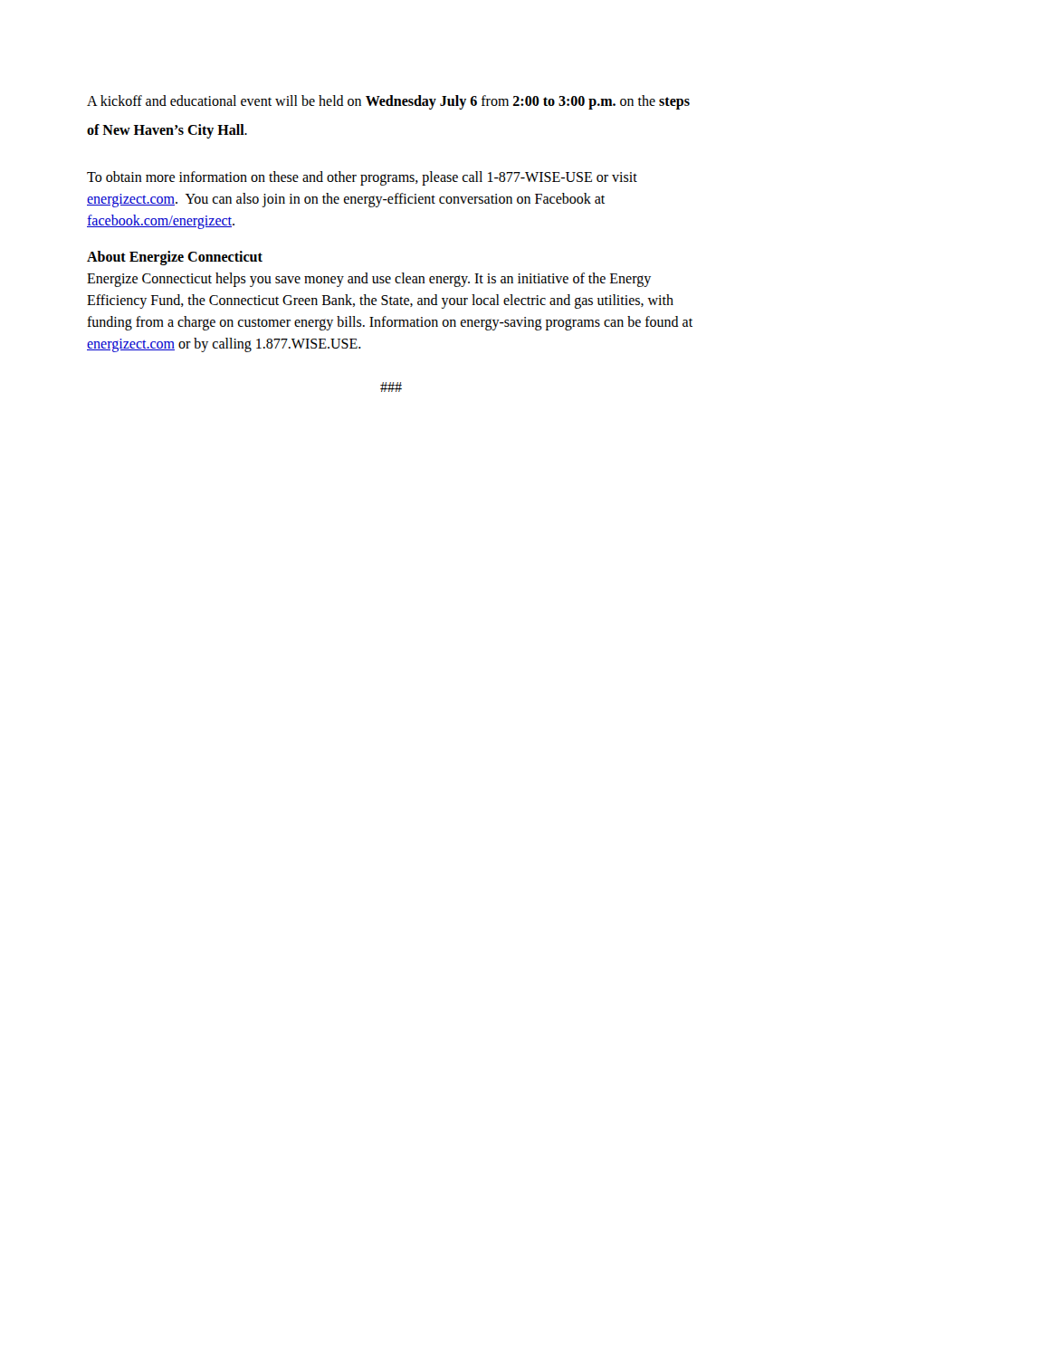A kickoff and educational event will be held on Wednesday July 6 from 2:00 to 3:00 p.m. on the steps of New Haven’s City Hall.
To obtain more information on these and other programs, please call 1-877-WISE-USE or visit energizect.com. You can also join in on the energy-efficient conversation on Facebook at facebook.com/energizect.
About Energize Connecticut
Energize Connecticut helps you save money and use clean energy. It is an initiative of the Energy Efficiency Fund, the Connecticut Green Bank, the State, and your local electric and gas utilities, with funding from a charge on customer energy bills. Information on energy-saving programs can be found at energizect.com or by calling 1.877.WISE.USE.
###